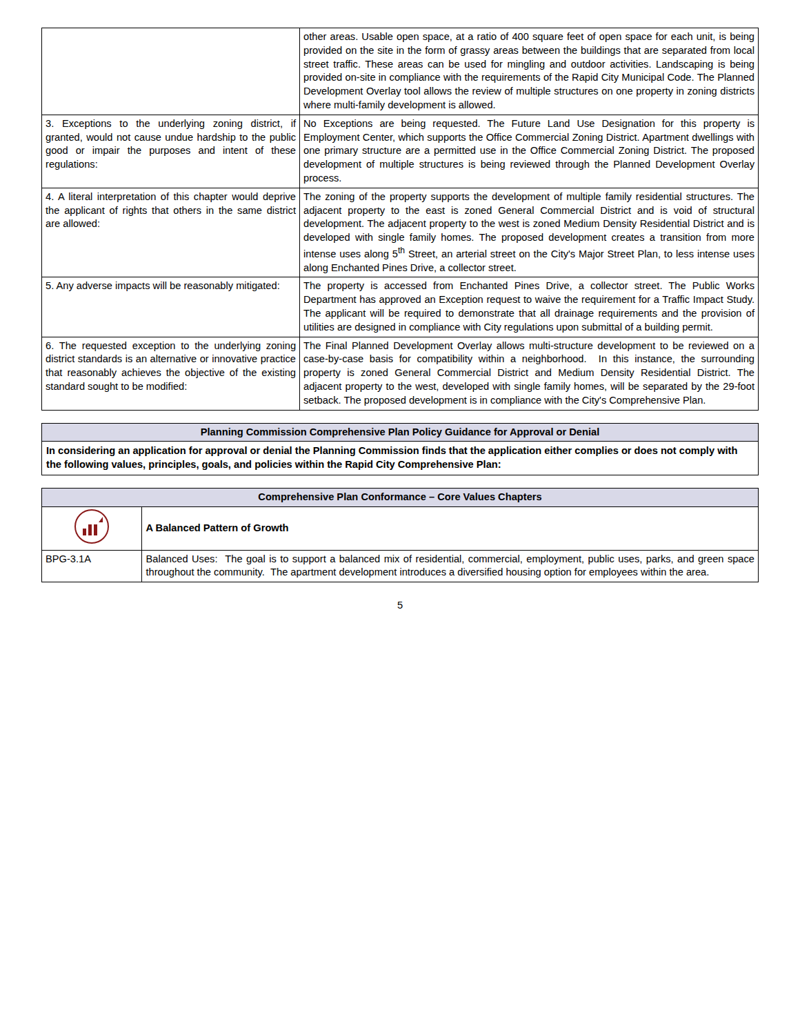| | other areas. Usable open space, at a ratio of 400 square feet of open space for each unit, is being provided on the site in the form of grassy areas between the buildings that are separated from local street traffic. These areas can be used for mingling and outdoor activities. Landscaping is being provided on-site in compliance with the requirements of the Rapid City Municipal Code. The Planned Development Overlay tool allows the review of multiple structures on one property in zoning districts where multi-family development is allowed. |
| 3. Exceptions to the underlying zoning district, if granted, would not cause undue hardship to the public good or impair the purposes and intent of these regulations: | No Exceptions are being requested. The Future Land Use Designation for this property is Employment Center, which supports the Office Commercial Zoning District. Apartment dwellings with one primary structure are a permitted use in the Office Commercial Zoning District. The proposed development of multiple structures is being reviewed through the Planned Development Overlay process. |
| 4. A literal interpretation of this chapter would deprive the applicant of rights that others in the same district are allowed: | The zoning of the property supports the development of multiple family residential structures. The adjacent property to the east is zoned General Commercial District and is void of structural development. The adjacent property to the west is zoned Medium Density Residential District and is developed with single family homes. The proposed development creates a transition from more intense uses along 5 th Street, an arterial street on the City's Major Street Plan, to less intense uses along Enchanted Pines Drive, a collector street. |
| 5. Any adverse impacts will be reasonably mitigated: | The property is accessed from Enchanted Pines Drive, a collector street. The Public Works Department has approved an Exception request to waive the requirement for a Traffic Impact Study. The applicant will be required to demonstrate that all drainage requirements and the provision of utilities are designed in compliance with City regulations upon submittal of a building permit. |
| 6. The requested exception to the underlying zoning district standards is an alternative or innovative practice that reasonably achieves the objective of the existing standard sought to be modified: | The Final Planned Development Overlay allows multi-structure development to be reviewed on a case-by-case basis for compatibility within a neighborhood. In this instance, the surrounding property is zoned General Commercial District and Medium Density Residential District. The adjacent property to the west, developed with single family homes, will be separated by the 29-foot setback. The proposed development is in compliance with the City's Comprehensive Plan. |
Planning Commission Comprehensive Plan Policy Guidance for Approval or Denial
In considering an application for approval or denial the Planning Commission finds that the application either complies or does not comply with the following values, principles, goals, and policies within the Rapid City Comprehensive Plan:
| Comprehensive Plan Conformance – Core Values Chapters |
| | A Balanced Pattern of Growth |
| BPG-3.1A | Balanced Uses: The goal is to support a balanced mix of residential, commercial, employment, public uses, parks, and green space throughout the community. The apartment development introduces a diversified housing option for employees within the area. |
5